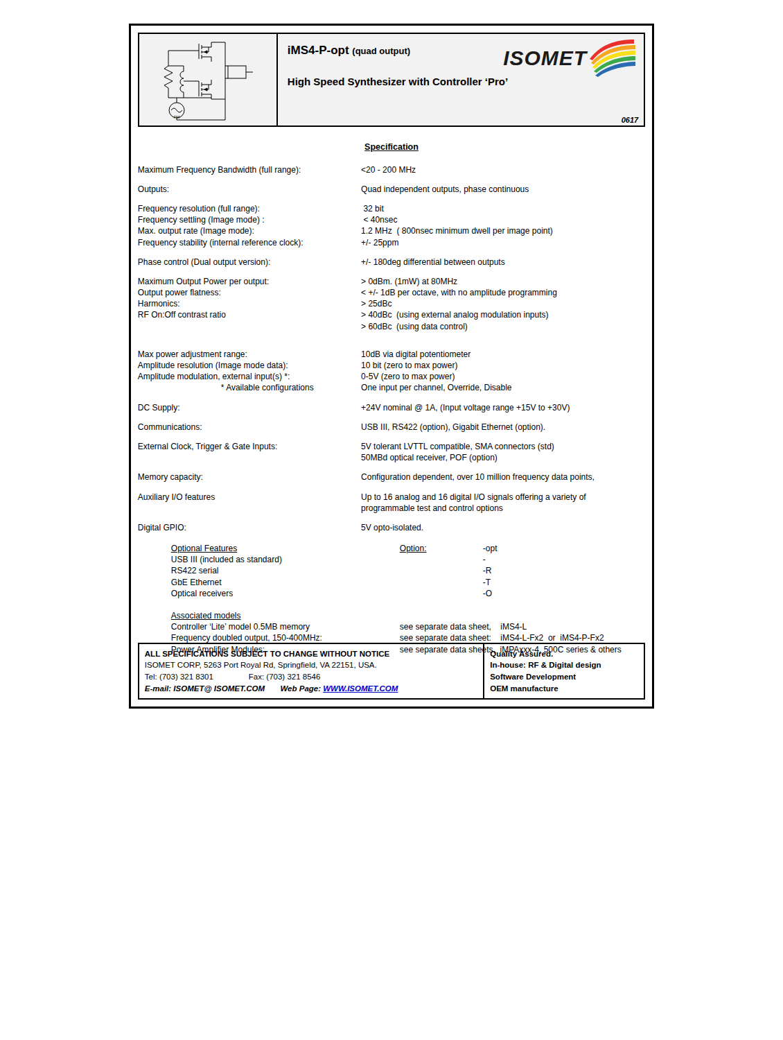FM
ISOMET
iMS4-P-opt (quad output)
High Speed Synthesizer with Controller ‘Pro’
0617
Specification
| Maximum Frequency Bandwidth (full range): | <20 - 200 MHz |
| Outputs: | Quad independent outputs, phase continuous |
| Frequency resolution (full range): | 32 bit |
| Frequency settling (Image mode) : | < 40nsec |
| Max. output rate (Image mode): | 1.2 MHz ( 800nsec minimum dwell per image point) |
| Frequency stability (internal reference clock): | +/- 25ppm |
| Phase control (Dual output version): | +/- 180deg differential between outputs |
| Maximum Output Power per output: | > 0dBm. (1mW) at 80MHz |
| Output power flatness: | < +/- 1dB per octave, with no amplitude programming |
| Harmonics: | > 25dBc |
| RF On:Off contrast ratio | > 40dBc (using external analog modulation inputs) |
| | > 60dBc (using data control) |
| Max power adjustment range: | 10dB via digital potentiometer |
| Amplitude resolution (Image mode data): | 10 bit (zero to max power) |
| Amplitude modulation, external input(s) *: | 0-5V (zero to max power) |
| * Available configurations | One input per channel, Override, Disable |
| DC Supply: | +24V nominal @ 1A, (Input voltage range +15V to +30V) |
| Communications: | USB III, RS422 (option), Gigabit Ethernet (option). |
| External Clock, Trigger & Gate Inputs: | 5V tolerant LVTTL compatible, SMA connectors (std) |
| | 50MBd optical receiver, POF (option) |
| Memory capacity: | Configuration dependent, over 10 million frequency data points, |
| Auxiliary I/O features | Up to 16 analog and 16 digital I/O signals offering a variety of programmable test and control options |
| Digital GPIO: | 5V opto-isolated. |
Optional Features
Option:
-opt
USB III (included as standard)
-
RS422 serial
-R
GbE Ethernet
-T
Optical receivers
-O
Associated models
Controller ‘Lite’ model 0.5MB memory
see separate data sheet, iMS4-L
Frequency doubled output, 150-400MHz:
see separate data sheet: iMS4-L-Fx2 or iMS4-P-Fx2
Power Amplifier Modules:
see separate data sheets, iMPAxxx-4, 500C series & others
ALL SPECIFICATIONS SUBJECT TO CHANGE WITHOUT NOTICE
ISOMET CORP, 5263 Port Royal Rd, Springfield, VA 22151, USA.
Tel: (703) 321 8301 Fax: (703) 321 8546
E-mail: ISOMET@ ISOMET.COM Web Page: WWW.ISOMET.COM
Quality Assured.
In-house: RF & Digital design
Software Development
OEM manufacture